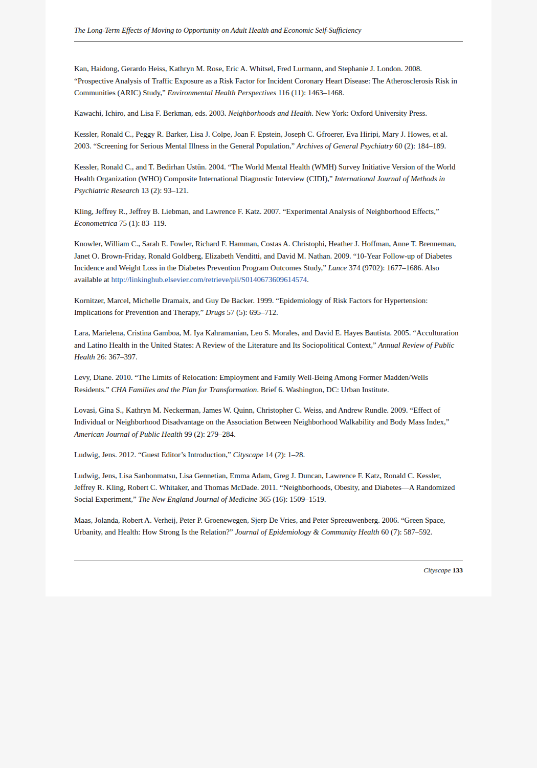The Long-Term Effects of Moving to Opportunity on Adult Health and Economic Self-Sufficiency
Kan, Haidong, Gerardo Heiss, Kathryn M. Rose, Eric A. Whitsel, Fred Lurmann, and Stephanie J. London. 2008. “Prospective Analysis of Traffic Exposure as a Risk Factor for Incident Coronary Heart Disease: The Atherosclerosis Risk in Communities (ARIC) Study,” Environmental Health Perspectives 116 (11): 1463–1468.
Kawachi, Ichiro, and Lisa F. Berkman, eds. 2003. Neighborhoods and Health. New York: Oxford University Press.
Kessler, Ronald C., Peggy R. Barker, Lisa J. Colpe, Joan F. Epstein, Joseph C. Gfroerer, Eva Hiripi, Mary J. Howes, et al. 2003. “Screening for Serious Mental Illness in the General Population,” Archives of General Psychiatry 60 (2): 184–189.
Kessler, Ronald C., and T. Bedirhan Ustün. 2004. “The World Mental Health (WMH) Survey Initiative Version of the World Health Organization (WHO) Composite International Diagnostic Interview (CIDI),” International Journal of Methods in Psychiatric Research 13 (2): 93–121.
Kling, Jeffrey R., Jeffrey B. Liebman, and Lawrence F. Katz. 2007. “Experimental Analysis of Neighborhood Effects,” Econometrica 75 (1): 83–119.
Knowler, William C., Sarah E. Fowler, Richard F. Hamman, Costas A. Christophi, Heather J. Hoffman, Anne T. Brenneman, Janet O. Brown-Friday, Ronald Goldberg, Elizabeth Venditti, and David M. Nathan. 2009. “10-Year Follow-up of Diabetes Incidence and Weight Loss in the Diabetes Prevention Program Outcomes Study,” Lance 374 (9702): 1677–1686. Also available at http://linkinghub.elsevier.com/retrieve/pii/S0140673609614574.
Kornitzer, Marcel, Michelle Dramaix, and Guy De Backer. 1999. “Epidemiology of Risk Factors for Hypertension: Implications for Prevention and Therapy,” Drugs 57 (5): 695–712.
Lara, Marielena, Cristina Gamboa, M. Iya Kahramanian, Leo S. Morales, and David E. Hayes Bautista. 2005. “Acculturation and Latino Health in the United States: A Review of the Literature and Its Sociopolitical Context,” Annual Review of Public Health 26: 367–397.
Levy, Diane. 2010. “The Limits of Relocation: Employment and Family Well-Being Among Former Madden/Wells Residents.” CHA Families and the Plan for Transformation. Brief 6. Washington, DC: Urban Institute.
Lovasi, Gina S., Kathryn M. Neckerman, James W. Quinn, Christopher C. Weiss, and Andrew Rundle. 2009. “Effect of Individual or Neighborhood Disadvantage on the Association Between Neighborhood Walkability and Body Mass Index,” American Journal of Public Health 99 (2): 279–284.
Ludwig, Jens. 2012. “Guest Editor’s Introduction,” Cityscape 14 (2): 1–28.
Ludwig, Jens, Lisa Sanbonmatsu, Lisa Gennetian, Emma Adam, Greg J. Duncan, Lawrence F. Katz, Ronald C. Kessler, Jeffrey R. Kling, Robert C. Whitaker, and Thomas McDade. 2011. “Neighborhoods, Obesity, and Diabetes—A Randomized Social Experiment,” The New England Journal of Medicine 365 (16): 1509–1519.
Maas, Jolanda, Robert A. Verheij, Peter P. Groenewegen, Sjerp De Vries, and Peter Spreeuwenberg. 2006. “Green Space, Urbanity, and Health: How Strong Is the Relation?” Journal of Epidemiology & Community Health 60 (7): 587–592.
Cityscape 133